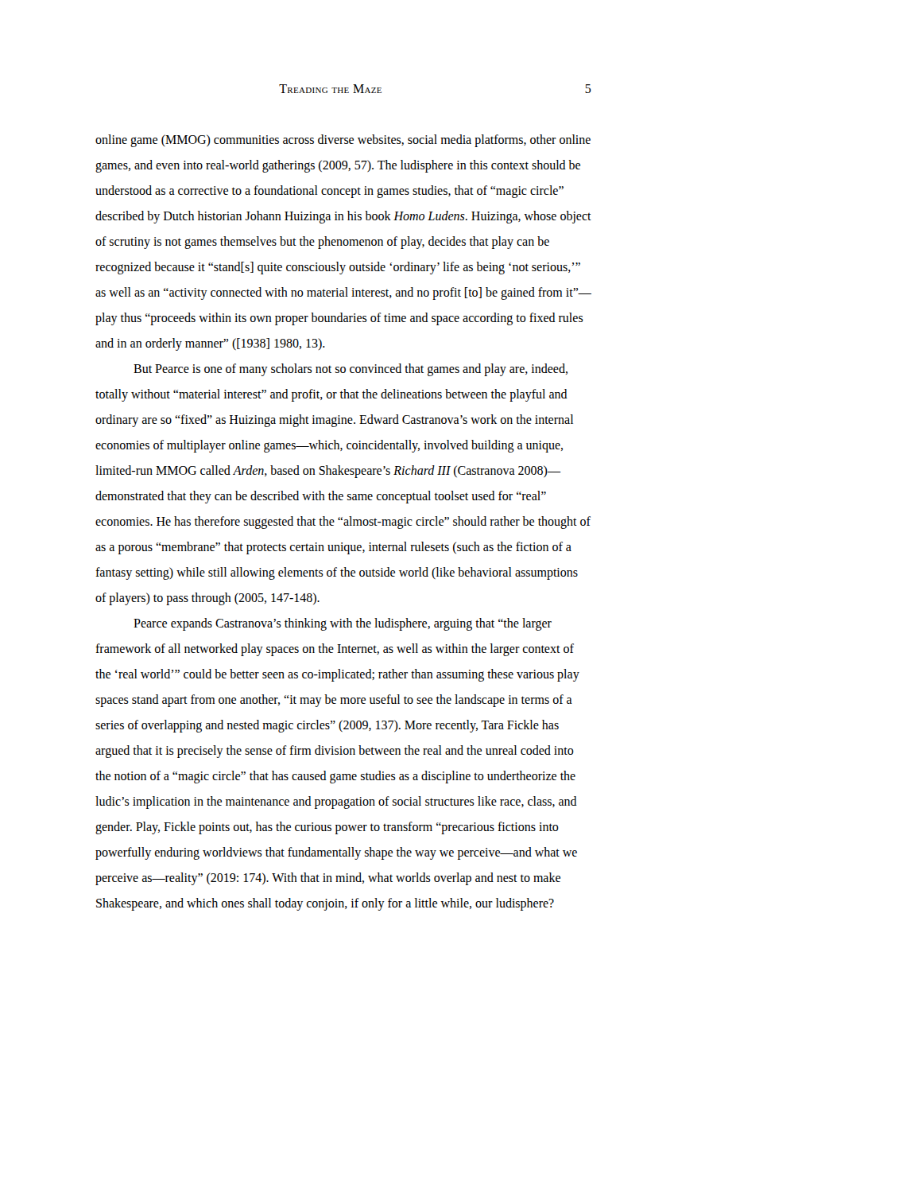Treading the Maze 5
online game (MMOG) communities across diverse websites, social media platforms, other online games, and even into real-world gatherings (2009, 57). The ludisphere in this context should be understood as a corrective to a foundational concept in games studies, that of “magic circle” described by Dutch historian Johann Huizinga in his book Homo Ludens. Huizinga, whose object of scrutiny is not games themselves but the phenomenon of play, decides that play can be recognized because it “stand[s] quite consciously outside ‘ordinary’ life as being ‘not serious,’” as well as an “activity connected with no material interest, and no profit [to] be gained from it”—play thus “proceeds within its own proper boundaries of time and space according to fixed rules and in an orderly manner” ([1938] 1980, 13).
But Pearce is one of many scholars not so convinced that games and play are, indeed, totally without “material interest” and profit, or that the delineations between the playful and ordinary are so “fixed” as Huizinga might imagine. Edward Castranova’s work on the internal economies of multiplayer online games—which, coincidentally, involved building a unique, limited-run MMOG called Arden, based on Shakespeare’s Richard III (Castranova 2008)—demonstrated that they can be described with the same conceptual toolset used for “real” economies. He has therefore suggested that the “almost-magic circle” should rather be thought of as a porous “membrane” that protects certain unique, internal rulesets (such as the fiction of a fantasy setting) while still allowing elements of the outside world (like behavioral assumptions of players) to pass through (2005, 147-148).
Pearce expands Castranova’s thinking with the ludisphere, arguing that “the larger framework of all networked play spaces on the Internet, as well as within the larger context of the ‘real world’” could be better seen as co-implicated; rather than assuming these various play spaces stand apart from one another, “it may be more useful to see the landscape in terms of a series of overlapping and nested magic circles” (2009, 137). More recently, Tara Fickle has argued that it is precisely the sense of firm division between the real and the unreal coded into the notion of a “magic circle” that has caused game studies as a discipline to undertheorize the ludic’s implication in the maintenance and propagation of social structures like race, class, and gender. Play, Fickle points out, has the curious power to transform “precarious fictions into powerfully enduring worldviews that fundamentally shape the way we perceive—and what we perceive as—reality” (2019: 174). With that in mind, what worlds overlap and nest to make Shakespeare, and which ones shall today conjoin, if only for a little while, our ludisphere?